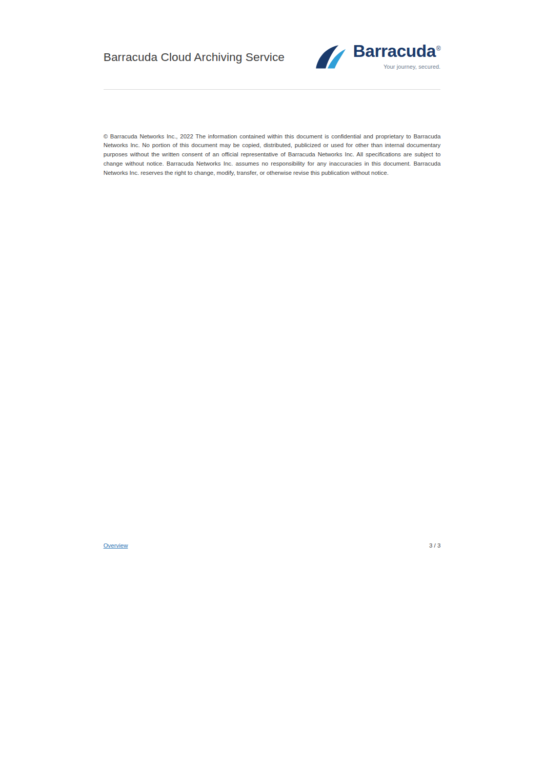Barracuda Cloud Archiving Service
Barracuda®
Your journey, secured.
© Barracuda Networks Inc., 2022 The information contained within this document is confidential and proprietary to Barracuda Networks Inc. No portion of this document may be copied, distributed, publicized or used for other than internal documentary purposes without the written consent of an official representative of Barracuda Networks Inc. All specifications are subject to change without notice. Barracuda Networks Inc. assumes no responsibility for any inaccuracies in this document. Barracuda Networks Inc. reserves the right to change, modify, transfer, or otherwise revise this publication without notice.
Overview 3 / 3